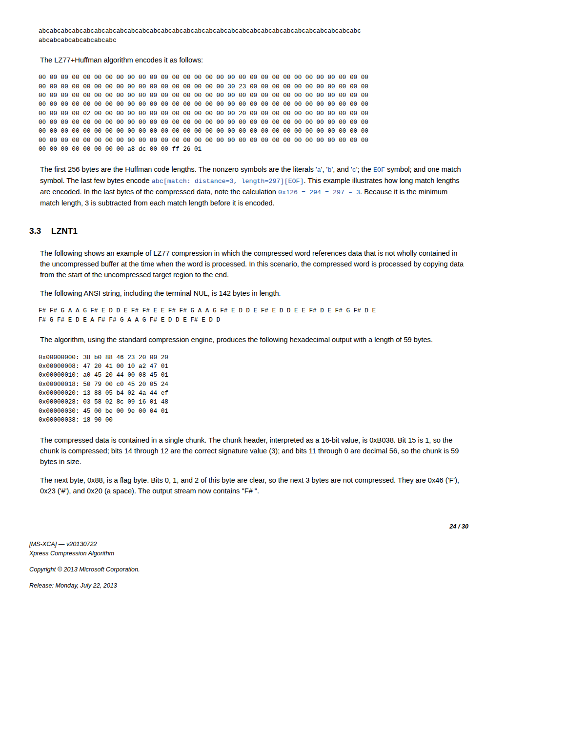abcabcabcabcabcabcabcabcabcabcabcabcabcabcabcabcabcabcabcabcabcabcabcabcabcabcabcabcabc
abcabcabcabcabcabcabc
The LZ77+Huffman algorithm encodes it as follows:
00 00 00 00 00 00 00 00 00 00 00 00 00 00 00 00 00 00 00 00 00 00 00 00 00 00 00 00 00 00
00 00 00 00 00 00 00 00 00 00 00 00 00 00 00 00 00 30 23 00 00 00 00 00 00 00 00 00 00 00
00 00 00 00 00 00 00 00 00 00 00 00 00 00 00 00 00 00 00 00 00 00 00 00 00 00 00 00 00 00
00 00 00 00 00 00 00 00 00 00 00 00 00 00 00 00 00 00 00 00 00 00 00 00 00 00 00 00 00 00
00 00 00 00 02 00 00 00 00 00 00 00 00 00 00 00 00 00 20 00 00 00 00 00 00 00 00 00 00 00
00 00 00 00 00 00 00 00 00 00 00 00 00 00 00 00 00 00 00 00 00 00 00 00 00 00 00 00 00 00
00 00 00 00 00 00 00 00 00 00 00 00 00 00 00 00 00 00 00 00 00 00 00 00 00 00 00 00 00 00
00 00 00 00 00 00 00 00 00 00 00 00 00 00 00 00 00 00 00 00 00 00 00 00 00 00 00 00 00 00
00 00 00 00 00 00 00 00 a8 dc 00 00 ff 26 01
The first 256 bytes are the Huffman code lengths. The nonzero symbols are the literals 'a', 'b', and 'c'; the EOF symbol; and one match symbol. The last few bytes encode abc[match: distance=3, length=297][EOF]. This example illustrates how long match lengths are encoded. In the last bytes of the compressed data, note the calculation 0x126 = 294 = 297 – 3. Because it is the minimum match length, 3 is subtracted from each match length before it is encoded.
3.3 LZNT1
The following shows an example of LZ77 compression in which the compressed word references data that is not wholly contained in the uncompressed buffer at the time when the word is processed. In this scenario, the compressed word is processed by copying data from the start of the uncompressed target region to the end.
The following ANSI string, including the terminal NUL, is 142 bytes in length.
F# F# G A A G F# E D D E F# F# E E F# F# G A A G F# E D D E F# E D D E E F# D E F# G F# D E
F# G F# E D E A F# F# G A A G F# E D D E F# E D D
The algorithm, using the standard compression engine, produces the following hexadecimal output with a length of 59 bytes.
0x00000000: 38 b0 88 46 23 20 00 20
0x00000008: 47 20 41 00 10 a2 47 01
0x00000010: a0 45 20 44 00 08 45 01
0x00000018: 50 79 00 c0 45 20 05 24
0x00000020: 13 88 05 b4 02 4a 44 ef
0x00000028: 03 58 02 8c 09 16 01 48
0x00000030: 45 00 be 00 9e 00 04 01
0x00000038: 18 90 00
The compressed data is contained in a single chunk. The chunk header, interpreted as a 16-bit value, is 0xB038. Bit 15 is 1, so the chunk is compressed; bits 14 through 12 are the correct signature value (3); and bits 11 through 0 are decimal 56, so the chunk is 59 bytes in size.
The next byte, 0x88, is a flag byte. Bits 0, 1, and 2 of this byte are clear, so the next 3 bytes are not compressed. They are 0x46 ('F'), 0x23 ('#'), and 0x20 (a space). The output stream now contains "F# ".
24 / 30
[MS-XCA] — v20130722
Xpress Compression Algorithm
Copyright © 2013 Microsoft Corporation.
Release: Monday, July 22, 2013